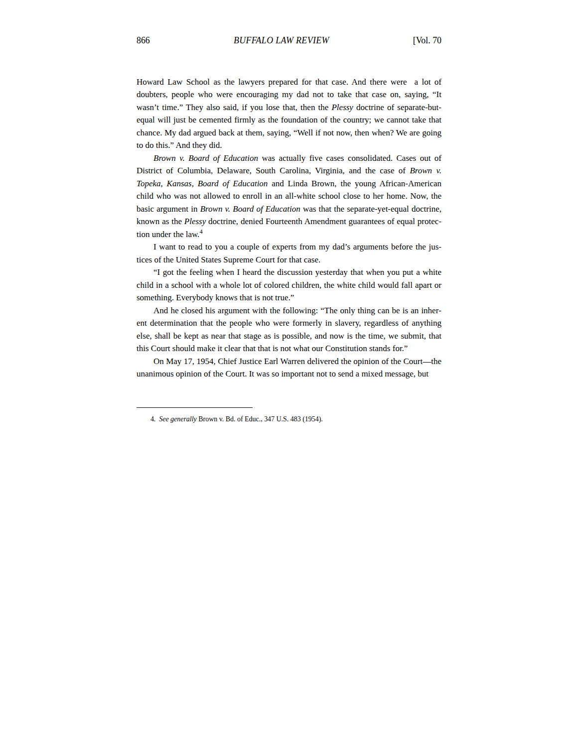866 BUFFALO LAW REVIEW [Vol. 70
Howard Law School as the lawyers prepared for that case. And there were a lot of doubters, people who were encouraging my dad not to take that case on, saying, “It wasn’t time.” They also said, if you lose that, then the Plessy doctrine of separate-but-equal will just be cemented firmly as the foundation of the country; we cannot take that chance. My dad argued back at them, saying, “Well if not now, then when? We are going to do this.” And they did.
Brown v. Board of Education was actually five cases consolidated. Cases out of District of Columbia, Delaware, South Carolina, Virginia, and the case of Brown v. Topeka, Kansas, Board of Education and Linda Brown, the young African-American child who was not allowed to enroll in an all-white school close to her home. Now, the basic argument in Brown v. Board of Education was that the separate-yet-equal doctrine, known as the Plessy doctrine, denied Fourteenth Amendment guarantees of equal protection under the law.4
I want to read to you a couple of experts from my dad’s arguments before the justices of the United States Supreme Court for that case.
“I got the feeling when I heard the discussion yesterday that when you put a white child in a school with a whole lot of colored children, the white child would fall apart or something. Everybody knows that is not true.”
And he closed his argument with the following: “The only thing can be is an inherent determination that the people who were formerly in slavery, regardless of anything else, shall be kept as near that stage as is possible, and now is the time, we submit, that this Court should make it clear that that is not what our Constitution stands for.”
On May 17, 1954, Chief Justice Earl Warren delivered the opinion of the Court—the unanimous opinion of the Court. It was so important not to send a mixed message, but
4. See generally Brown v. Bd. of Educ., 347 U.S. 483 (1954).